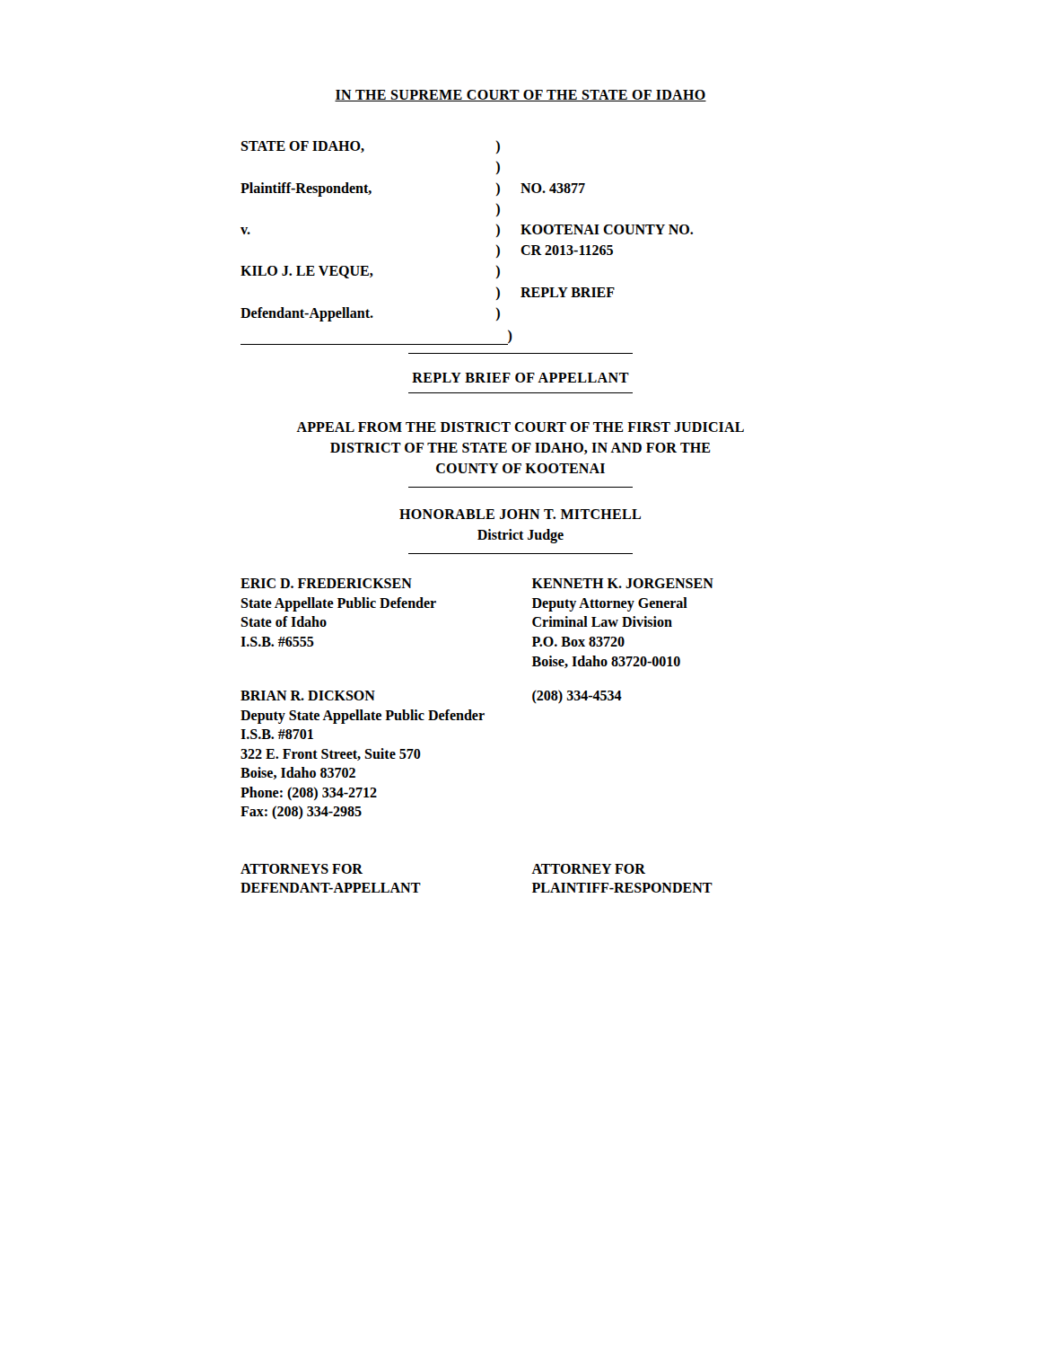IN THE SUPREME COURT OF THE STATE OF IDAHO
| STATE OF IDAHO, | ) | |
| | ) | |
| Plaintiff-Respondent, | ) | NO. 43877 |
| | ) | |
| v. | ) | KOOTENAI COUNTY NO. |
| | ) | CR 2013-11265 |
| KILO J. LE VEQUE, | ) | |
| | ) | REPLY BRIEF |
| Defendant-Appellant. | ) | |
)
REPLY BRIEF OF APPELLANT
APPEAL FROM THE DISTRICT COURT OF THE FIRST JUDICIAL
DISTRICT OF THE STATE OF IDAHO, IN AND FOR THE
COUNTY OF KOOTENAI
HONORABLE JOHN T. MITCHELL
District Judge
| ERIC D. FREDERICKSEN State Appellate Public Defender State of Idaho I.S.B. #6555 | KENNETH K. JORGENSEN Deputy Attorney General Criminal Law Division P.O. Box 83720 Boise, Idaho 83720-0010 |
| BRIAN R. DICKSON Deputy State Appellate Public Defender I.S.B. #8701 322 E. Front Street, Suite 570 Boise, Idaho 83702 Phone: (208) 334-2712 Fax: (208) 334-2985 | (208) 334-4534 |
| ATTORNEYS FOR DEFENDANT-APPELLANT | ATTORNEY FOR PLAINTIFF-RESPONDENT |